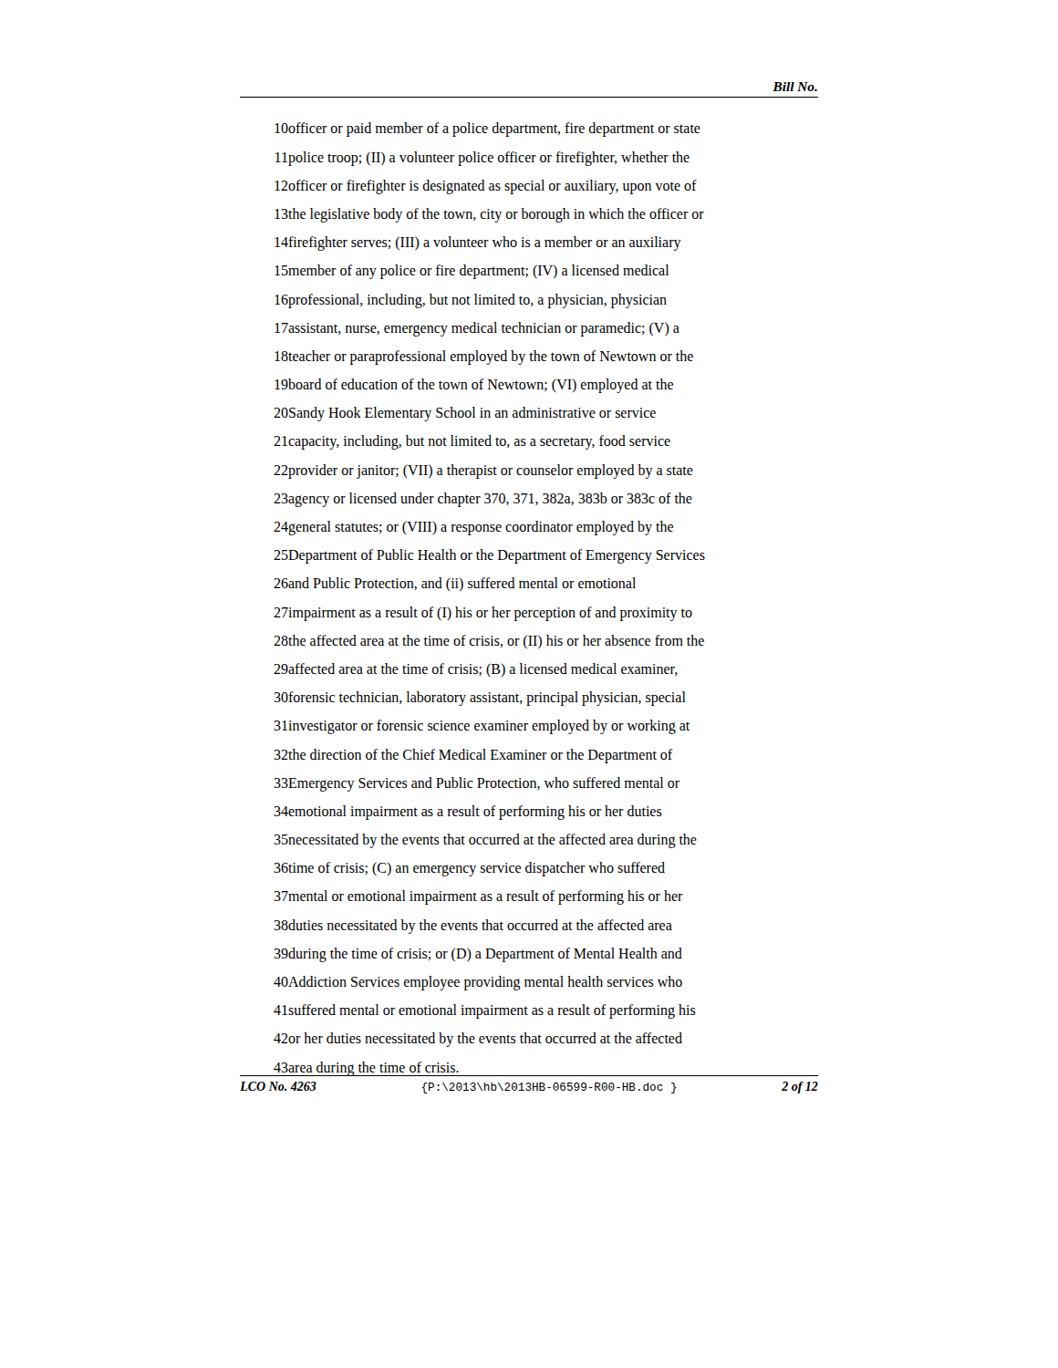Bill No.
| 10 | officer or paid member of a police department, fire department or state |
| 11 | police troop; (II) a volunteer police officer or firefighter, whether the |
| 12 | officer or firefighter is designated as special or auxiliary, upon vote of |
| 13 | the legislative body of the town, city or borough in which the officer or |
| 14 | firefighter serves; (III) a volunteer who is a member or an auxiliary |
| 15 | member of any police or fire department; (IV) a licensed medical |
| 16 | professional, including, but not limited to, a physician, physician |
| 17 | assistant, nurse, emergency medical technician or paramedic; (V) a |
| 18 | teacher or paraprofessional employed by the town of Newtown or the |
| 19 | board of education of the town of Newtown; (VI) employed at the |
| 20 | Sandy Hook Elementary School in an administrative or service |
| 21 | capacity, including, but not limited to, as a secretary, food service |
| 22 | provider or janitor; (VII) a therapist or counselor employed by a state |
| 23 | agency or licensed under chapter 370, 371, 382a, 383b or 383c of the |
| 24 | general statutes; or (VIII) a response coordinator employed by the |
| 25 | Department of Public Health or the Department of Emergency Services |
| 26 | and Public Protection, and (ii) suffered mental or emotional |
| 27 | impairment as a result of (I) his or her perception of and proximity to |
| 28 | the affected area at the time of crisis, or (II) his or her absence from the |
| 29 | affected area at the time of crisis; (B) a licensed medical examiner, |
| 30 | forensic technician, laboratory assistant, principal physician, special |
| 31 | investigator or forensic science examiner employed by or working at |
| 32 | the direction of the Chief Medical Examiner or the Department of |
| 33 | Emergency Services and Public Protection, who suffered mental or |
| 34 | emotional impairment as a result of performing his or her duties |
| 35 | necessitated by the events that occurred at the affected area during the |
| 36 | time of crisis; (C) an emergency service dispatcher who suffered |
| 37 | mental or emotional impairment as a result of performing his or her |
| 38 | duties necessitated by the events that occurred at the affected area |
| 39 | during the time of crisis; or (D) a Department of Mental Health and |
| 40 | Addiction Services employee providing mental health services who |
| 41 | suffered mental or emotional impairment as a result of performing his |
| 42 | or her duties necessitated by the events that occurred at the affected |
| 43 | area during the time of crisis. |
LCO No. 4263 {P:\2013\hb\2013HB-06599-R00-HB.doc } 2 of 12